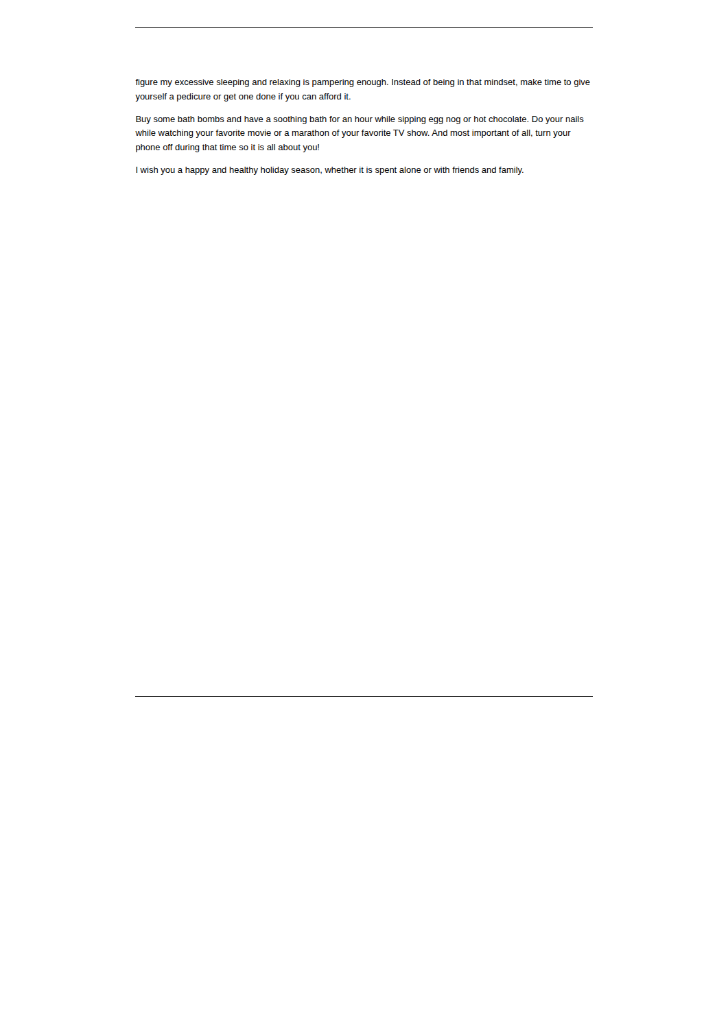figure my excessive sleeping and relaxing is pampering enough. Instead of being in that mindset, make time to give yourself a pedicure or get one done if you can afford it.
Buy some bath bombs and have a soothing bath for an hour while sipping egg nog or hot chocolate. Do your nails while watching your favorite movie or a marathon of your favorite TV show. And most important of all, turn your phone off during that time so it is all about you!
I wish you a happy and healthy holiday season, whether it is spent alone or with friends and family.